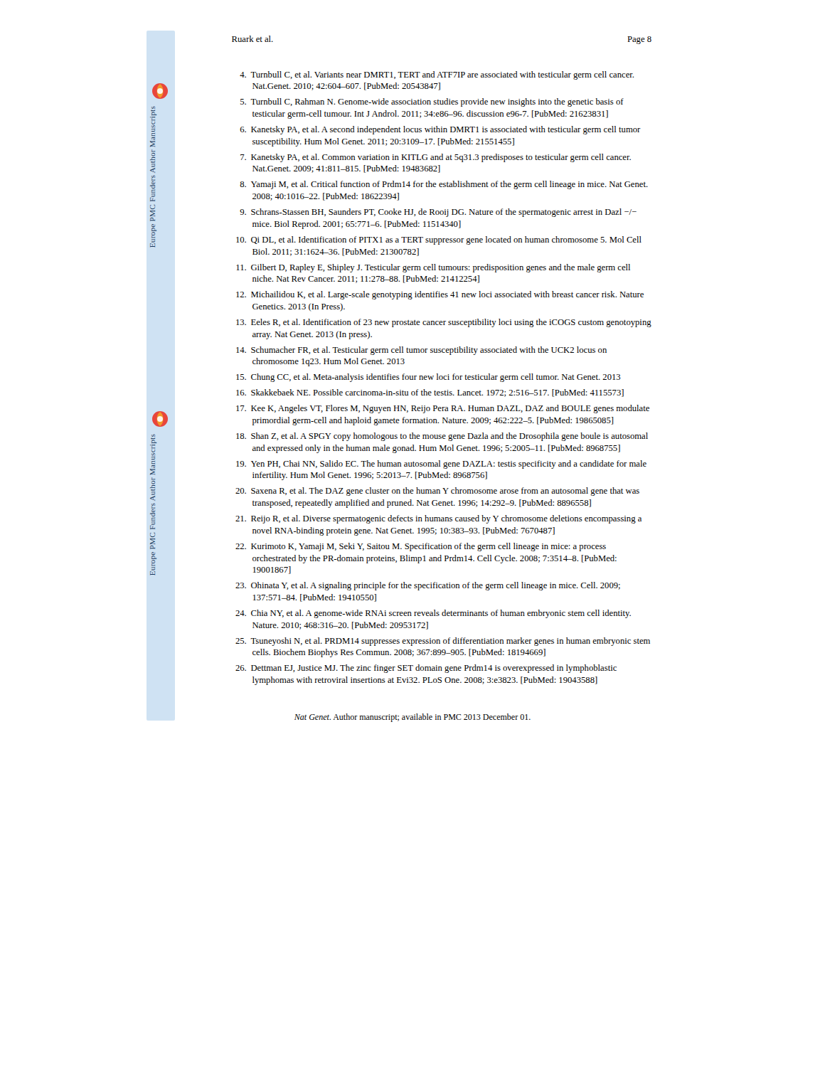Europe PMC Funders Author Manuscripts
Europe PMC Funders Author Manuscripts
Ruark et al.
Page 8
4. Turnbull C, et al. Variants near DMRT1, TERT and ATF7IP are associated with testicular germ cell cancer. Nat.Genet. 2010; 42:604–607. [PubMed: 20543847]
5. Turnbull C, Rahman N. Genome-wide association studies provide new insights into the genetic basis of testicular germ-cell tumour. Int J Androl. 2011; 34:e86–96. discussion e96-7. [PubMed: 21623831]
6. Kanetsky PA, et al. A second independent locus within DMRT1 is associated with testicular germ cell tumor susceptibility. Hum Mol Genet. 2011; 20:3109–17. [PubMed: 21551455]
7. Kanetsky PA, et al. Common variation in KITLG and at 5q31.3 predisposes to testicular germ cell cancer. Nat.Genet. 2009; 41:811–815. [PubMed: 19483682]
8. Yamaji M, et al. Critical function of Prdm14 for the establishment of the germ cell lineage in mice. Nat Genet. 2008; 40:1016–22. [PubMed: 18622394]
9. Schrans-Stassen BH, Saunders PT, Cooke HJ, de Rooij DG. Nature of the spermatogenic arrest in Dazl −/− mice. Biol Reprod. 2001; 65:771–6. [PubMed: 11514340]
10. Qi DL, et al. Identification of PITX1 as a TERT suppressor gene located on human chromosome 5. Mol Cell Biol. 2011; 31:1624–36. [PubMed: 21300782]
11. Gilbert D, Rapley E, Shipley J. Testicular germ cell tumours: predisposition genes and the male germ cell niche. Nat Rev Cancer. 2011; 11:278–88. [PubMed: 21412254]
12. Michailidou K, et al. Large-scale genotyping identifies 41 new loci associated with breast cancer risk. Nature Genetics. 2013 (In Press).
13. Eeles R, et al. Identification of 23 new prostate cancer susceptibility loci using the iCOGS custom genotoyping array. Nat Genet. 2013 (In press).
14. Schumacher FR, et al. Testicular germ cell tumor susceptibility associated with the UCK2 locus on chromosome 1q23. Hum Mol Genet. 2013
15. Chung CC, et al. Meta-analysis identifies four new loci for testicular germ cell tumor. Nat Genet. 2013
16. Skakkebaek NE. Possible carcinoma-in-situ of the testis. Lancet. 1972; 2:516–517. [PubMed: 4115573]
17. Kee K, Angeles VT, Flores M, Nguyen HN, Reijo Pera RA. Human DAZL, DAZ and BOULE genes modulate primordial germ-cell and haploid gamete formation. Nature. 2009; 462:222–5. [PubMed: 19865085]
18. Shan Z, et al. A SPGY copy homologous to the mouse gene Dazla and the Drosophila gene boule is autosomal and expressed only in the human male gonad. Hum Mol Genet. 1996; 5:2005–11. [PubMed: 8968755]
19. Yen PH, Chai NN, Salido EC. The human autosomal gene DAZLA: testis specificity and a candidate for male infertility. Hum Mol Genet. 1996; 5:2013–7. [PubMed: 8968756]
20. Saxena R, et al. The DAZ gene cluster on the human Y chromosome arose from an autosomal gene that was transposed, repeatedly amplified and pruned. Nat Genet. 1996; 14:292–9. [PubMed: 8896558]
21. Reijo R, et al. Diverse spermatogenic defects in humans caused by Y chromosome deletions encompassing a novel RNA-binding protein gene. Nat Genet. 1995; 10:383–93. [PubMed: 7670487]
22. Kurimoto K, Yamaji M, Seki Y, Saitou M. Specification of the germ cell lineage in mice: a process orchestrated by the PR-domain proteins, Blimp1 and Prdm14. Cell Cycle. 2008; 7:3514–8. [PubMed: 19001867]
23. Ohinata Y, et al. A signaling principle for the specification of the germ cell lineage in mice. Cell. 2009; 137:571–84. [PubMed: 19410550]
24. Chia NY, et al. A genome-wide RNAi screen reveals determinants of human embryonic stem cell identity. Nature. 2010; 468:316–20. [PubMed: 20953172]
25. Tsuneyoshi N, et al. PRDM14 suppresses expression of differentiation marker genes in human embryonic stem cells. Biochem Biophys Res Commun. 2008; 367:899–905. [PubMed: 18194669]
26. Dettman EJ, Justice MJ. The zinc finger SET domain gene Prdm14 is overexpressed in lymphoblastic lymphomas with retroviral insertions at Evi32. PLoS One. 2008; 3:e3823. [PubMed: 19043588]
Nat Genet. Author manuscript; available in PMC 2013 December 01.